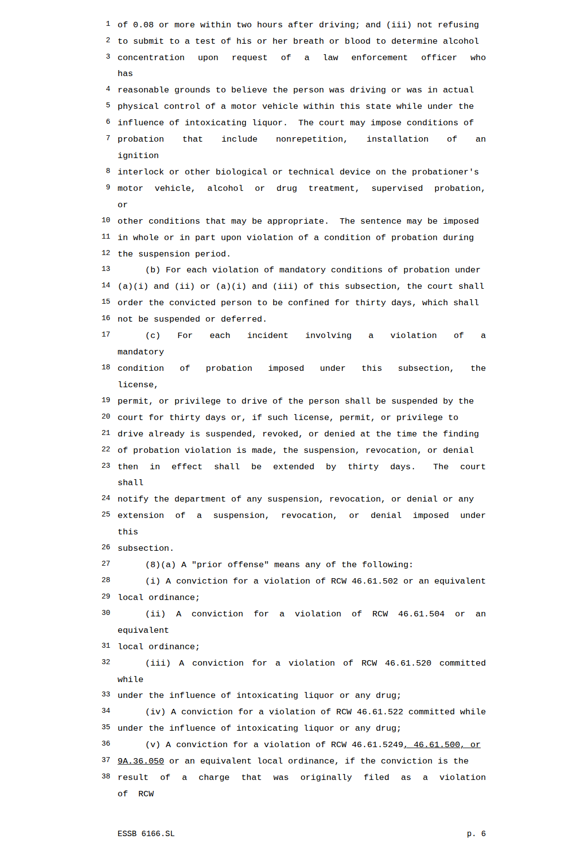of 0.08 or more within two hours after driving; and (iii) not refusing
to submit to a test of his or her breath or blood to determine alcohol
concentration upon request of a law enforcement officer who has
reasonable grounds to believe the person was driving or was in actual
physical control of a motor vehicle within this state while under the
influence of intoxicating liquor. The court may impose conditions of
probation that include nonrepetition, installation of an ignition
interlock or other biological or technical device on the probationer's
motor vehicle, alcohol or drug treatment, supervised probation, or
other conditions that may be appropriate. The sentence may be imposed
in whole or in part upon violation of a condition of probation during
the suspension period.
(b) For each violation of mandatory conditions of probation under
(a)(i) and (ii) or (a)(i) and (iii) of this subsection, the court shall
order the convicted person to be confined for thirty days, which shall
not be suspended or deferred.
(c) For each incident involving a violation of a mandatory
condition of probation imposed under this subsection, the license,
permit, or privilege to drive of the person shall be suspended by the
court for thirty days or, if such license, permit, or privilege to
drive already is suspended, revoked, or denied at the time the finding
of probation violation is made, the suspension, revocation, or denial
then in effect shall be extended by thirty days. The court shall
notify the department of any suspension, revocation, or denial or any
extension of a suspension, revocation, or denial imposed under this
subsection.
(8)(a) A "prior offense" means any of the following:
(i) A conviction for a violation of RCW 46.61.502 or an equivalent
local ordinance;
(ii) A conviction for a violation of RCW 46.61.504 or an equivalent
local ordinance;
(iii) A conviction for a violation of RCW 46.61.520 committed while
under the influence of intoxicating liquor or any drug;
(iv) A conviction for a violation of RCW 46.61.522 committed while
under the influence of intoxicating liquor or any drug;
(v) A conviction for a violation of RCW 46.61.5249, 46.61.500, or
9A.36.050 or an equivalent local ordinance, if the conviction is the
result of a charge that was originally filed as a violation of RCW
ESSB 6166.SL p. 6